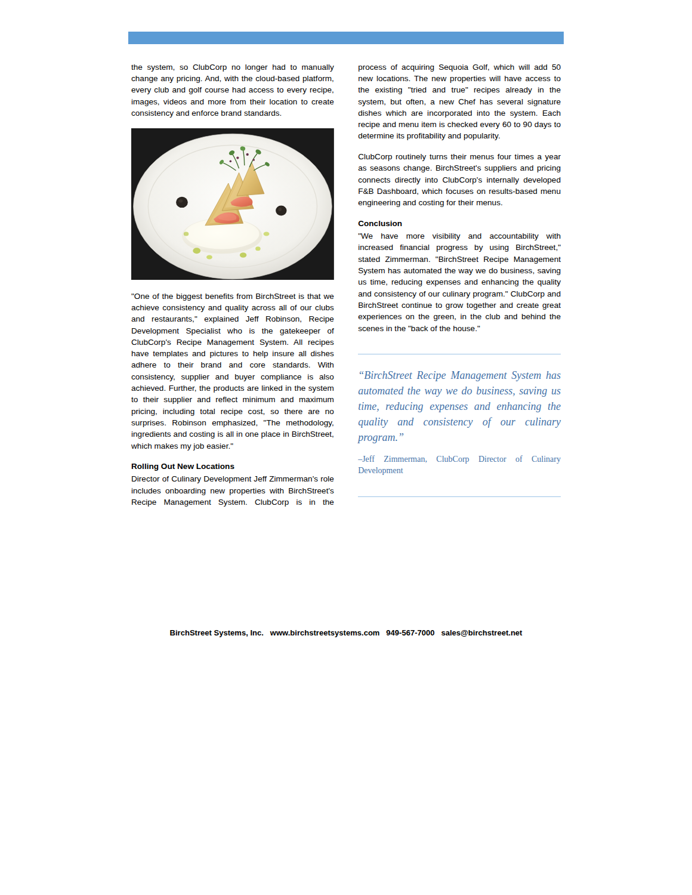the system, so ClubCorp no longer had to manually change any pricing. And, with the cloud-based platform, every club and golf course had access to every recipe, images, videos and more from their location to create consistency and enforce brand standards.
"One of the biggest benefits from BirchStreet is that we achieve consistency and quality across all of our clubs and restaurants," explained Jeff Robinson, Recipe Development Specialist who is the gatekeeper of ClubCorp's Recipe Management System. All recipes have templates and pictures to help insure all dishes adhere to their brand and core standards. With consistency, supplier and buyer compliance is also achieved. Further, the products are linked in the system to their supplier and reflect minimum and maximum pricing, including total recipe cost, so there are no surprises. Robinson emphasized, "The methodology, ingredients and costing is all in one place in BirchStreet, which makes my job easier."
Rolling Out New Locations
Director of Culinary Development Jeff Zimmerman's role includes onboarding new properties with BirchStreet's Recipe Management System. ClubCorp is in the process of acquiring Sequoia Golf, which will add 50 new locations. The new properties will have access to the existing "tried and true" recipes already in the system, but often, a new Chef has several signature dishes which are incorporated into the system. Each recipe and menu item is checked every 60 to 90 days to determine its profitability and popularity.
ClubCorp routinely turns their menus four times a year as seasons change. BirchStreet's suppliers and pricing connects directly into ClubCorp's internally developed F&B Dashboard, which focuses on results-based menu engineering and costing for their menus.
Conclusion
"We have more visibility and accountability with increased financial progress by using BirchStreet," stated Zimmerman. "BirchStreet Recipe Management System has automated the way we do business, saving us time, reducing expenses and enhancing the quality and consistency of our culinary program." ClubCorp and BirchStreet continue to grow together and create great experiences on the green, in the club and behind the scenes in the "back of the house."
“BirchStreet Recipe Management System has automated the way we do business, saving us time, reducing expenses and enhancing the quality and consistency of our culinary program.”
–Jeff Zimmerman, ClubCorp Director of Culinary Development
BirchStreet Systems, Inc. www.birchstreetsystems.com 949-567-7000 sales@birchstreet.net